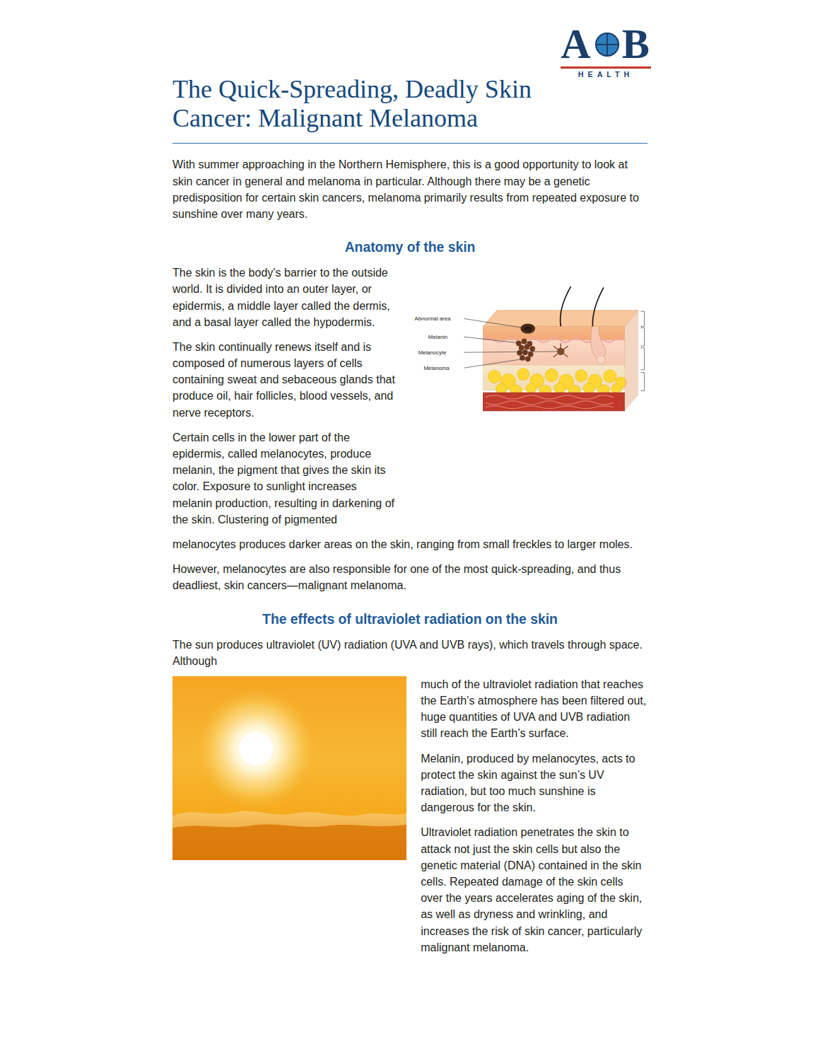A B
HEALTH
The Quick-Spreading, Deadly Skin Cancer: Malignant Melanoma
With summer approaching in the Northern Hemisphere, this is a good opportunity to look at skin cancer in general and melanoma in particular. Although there may be a genetic predisposition for certain skin cancers, melanoma primarily results from repeated exposure to sunshine over many years.
Anatomy of the skin
The skin is the body’s barrier to the outside world. It is divided into an outer layer, or epidermis, a middle layer called the dermis, and a basal layer called the hypodermis.
The skin continually renews itself and is composed of numerous layers of cells containing sweat and sebaceous glands that produce oil, hair follicles, blood vessels, and nerve receptors.
Certain cells in the lower part of the epidermis, called melanocytes, produce melanin, the pigment that gives the skin its color. Exposure to sunlight increases melanin production, resulting in darkening of the skin. Clustering of pigmented
Abnormal area Melanin Melanocyte Melanoma Epidermis Dermis Hypodermis Muscle layer
melanocytes produces darker areas on the skin, ranging from small freckles to larger moles.
However, melanocytes are also responsible for one of the most quick-spreading, and thus deadliest, skin cancers—malignant melanoma.
The effects of ultraviolet radiation on the skin
The sun produces ultraviolet (UV) radiation (UVA and UVB rays), which travels through space. Although
much of the ultraviolet radiation that reaches the Earth’s atmosphere has been filtered out, huge quantities of UVA and UVB radiation still reach the Earth’s surface.
Melanin, produced by melanocytes, acts to protect the skin against the sun’s UV radiation, but too much sunshine is dangerous for the skin.
Ultraviolet radiation penetrates the skin to attack not just the skin cells but also the genetic material (DNA) contained in the skin cells. Repeated damage of the skin cells over the years accelerates aging of the skin, as well as dryness and wrinkling, and increases the risk of skin cancer, particularly malignant melanoma.